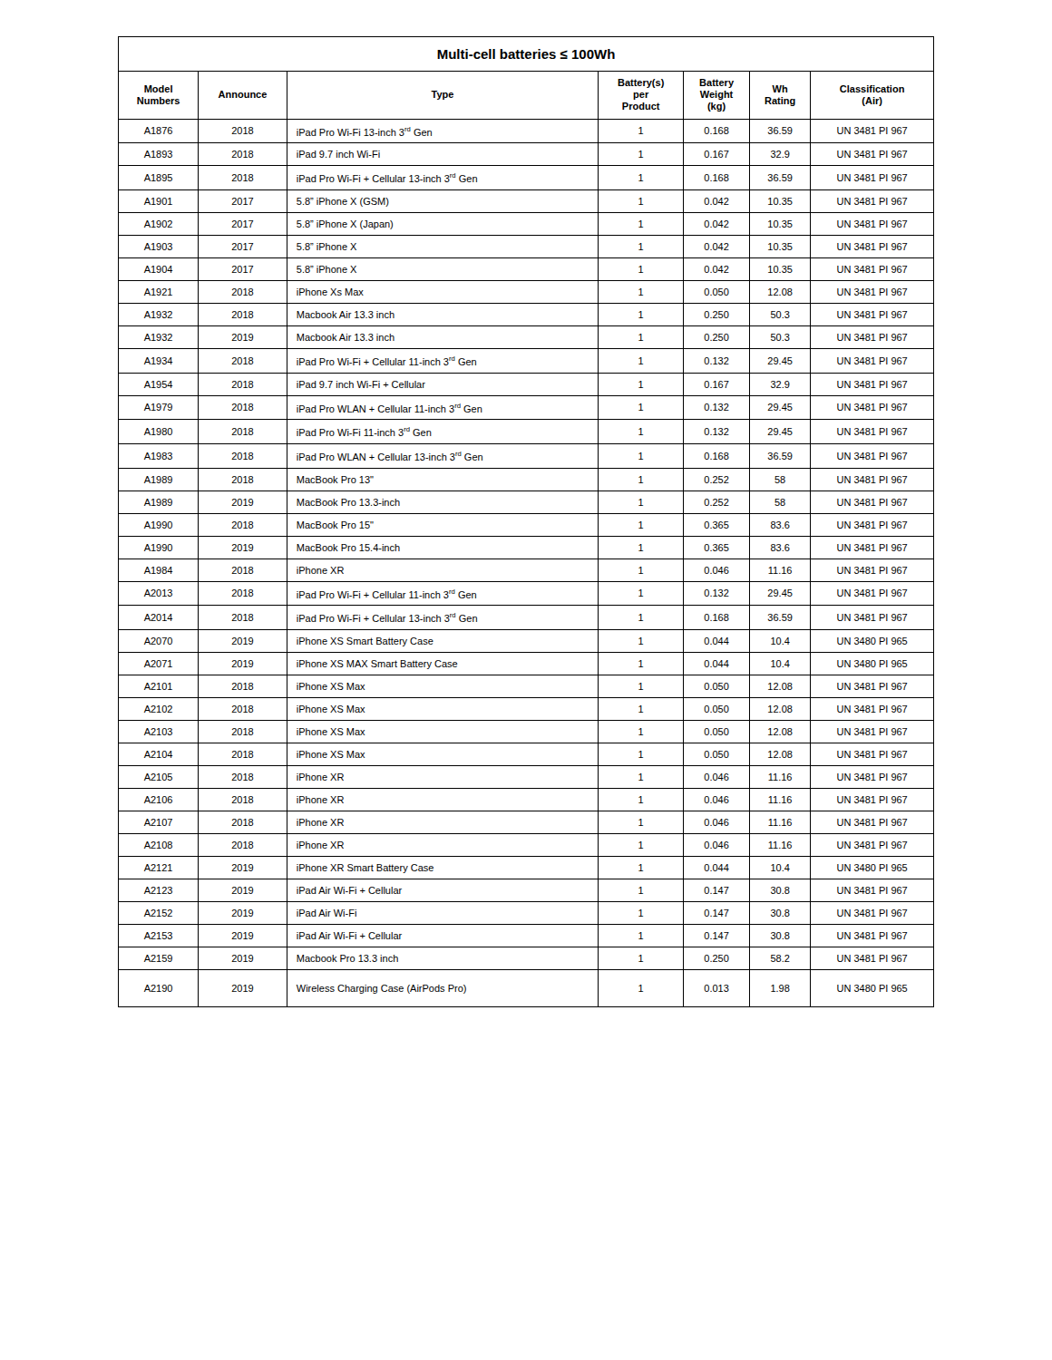Multi-cell batteries ≤ 100Wh
| Model Numbers | Announce | Type | Battery(s) per Product | Battery Weight (kg) | Wh Rating | Classification (Air) |
| --- | --- | --- | --- | --- | --- | --- |
| A1876 | 2018 | iPad Pro Wi-Fi 13-inch 3 rd Gen | 1 | 0.168 | 36.59 | UN 3481 PI 967 |
| A1893 | 2018 | iPad 9.7 inch Wi-Fi | 1 | 0.167 | 32.9 | UN 3481 PI 967 |
| A1895 | 2018 | iPad Pro Wi-Fi + Cellular 13-inch 3 rd Gen | 1 | 0.168 | 36.59 | UN 3481 PI 967 |
| A1901 | 2017 | 5.8” iPhone X (GSM) | 1 | 0.042 | 10.35 | UN 3481 PI 967 |
| A1902 | 2017 | 5.8” iPhone X (Japan) | 1 | 0.042 | 10.35 | UN 3481 PI 967 |
| A1903 | 2017 | 5.8” iPhone X | 1 | 0.042 | 10.35 | UN 3481 PI 967 |
| A1904 | 2017 | 5.8” iPhone X | 1 | 0.042 | 10.35 | UN 3481 PI 967 |
| A1921 | 2018 | iPhone Xs Max | 1 | 0.050 | 12.08 | UN 3481 PI 967 |
| A1932 | 2018 | Macbook Air 13.3 inch | 1 | 0.250 | 50.3 | UN 3481 PI 967 |
| A1932 | 2019 | Macbook Air 13.3 inch | 1 | 0.250 | 50.3 | UN 3481 PI 967 |
| A1934 | 2018 | iPad Pro Wi-Fi + Cellular 11-inch 3 rd Gen | 1 | 0.132 | 29.45 | UN 3481 PI 967 |
| A1954 | 2018 | iPad 9.7 inch Wi-Fi + Cellular | 1 | 0.167 | 32.9 | UN 3481 PI 967 |
| A1979 | 2018 | iPad Pro WLAN + Cellular 11-inch 3 rd Gen | 1 | 0.132 | 29.45 | UN 3481 PI 967 |
| A1980 | 2018 | iPad Pro Wi-Fi 11-inch 3 rd Gen | 1 | 0.132 | 29.45 | UN 3481 PI 967 |
| A1983 | 2018 | iPad Pro WLAN + Cellular 13-inch 3 rd Gen | 1 | 0.168 | 36.59 | UN 3481 PI 967 |
| A1989 | 2018 | MacBook Pro 13" | 1 | 0.252 | 58 | UN 3481 PI 967 |
| A1989 | 2019 | MacBook Pro 13.3-inch | 1 | 0.252 | 58 | UN 3481 PI 967 |
| A1990 | 2018 | MacBook Pro 15" | 1 | 0.365 | 83.6 | UN 3481 PI 967 |
| A1990 | 2019 | MacBook Pro 15.4-inch | 1 | 0.365 | 83.6 | UN 3481 PI 967 |
| A1984 | 2018 | iPhone XR | 1 | 0.046 | 11.16 | UN 3481 PI 967 |
| A2013 | 2018 | iPad Pro Wi-Fi + Cellular 11-inch 3 rd Gen | 1 | 0.132 | 29.45 | UN 3481 PI 967 |
| A2014 | 2018 | iPad Pro Wi-Fi + Cellular 13-inch 3 rd Gen | 1 | 0.168 | 36.59 | UN 3481 PI 967 |
| A2070 | 2019 | iPhone XS Smart Battery Case | 1 | 0.044 | 10.4 | UN 3480 PI 965 |
| A2071 | 2019 | iPhone XS MAX Smart Battery Case | 1 | 0.044 | 10.4 | UN 3480 PI 965 |
| A2101 | 2018 | iPhone XS Max | 1 | 0.050 | 12.08 | UN 3481 PI 967 |
| A2102 | 2018 | iPhone XS Max | 1 | 0.050 | 12.08 | UN 3481 PI 967 |
| A2103 | 2018 | iPhone XS Max | 1 | 0.050 | 12.08 | UN 3481 PI 967 |
| A2104 | 2018 | iPhone XS Max | 1 | 0.050 | 12.08 | UN 3481 PI 967 |
| A2105 | 2018 | iPhone XR | 1 | 0.046 | 11.16 | UN 3481 PI 967 |
| A2106 | 2018 | iPhone XR | 1 | 0.046 | 11.16 | UN 3481 PI 967 |
| A2107 | 2018 | iPhone XR | 1 | 0.046 | 11.16 | UN 3481 PI 967 |
| A2108 | 2018 | iPhone XR | 1 | 0.046 | 11.16 | UN 3481 PI 967 |
| A2121 | 2019 | iPhone XR Smart Battery Case | 1 | 0.044 | 10.4 | UN 3480 PI 965 |
| A2123 | 2019 | iPad Air Wi-Fi + Cellular | 1 | 0.147 | 30.8 | UN 3481 PI 967 |
| A2152 | 2019 | iPad Air Wi-Fi | 1 | 0.147 | 30.8 | UN 3481 PI 967 |
| A2153 | 2019 | iPad Air Wi-Fi + Cellular | 1 | 0.147 | 30.8 | UN 3481 PI 967 |
| A2159 | 2019 | Macbook Pro 13.3 inch | 1 | 0.250 | 58.2 | UN 3481 PI 967 |
| A2190 | 2019 | Wireless Charging Case (AirPods Pro) | 1 | 0.013 | 1.98 | UN 3480 PI 965 |